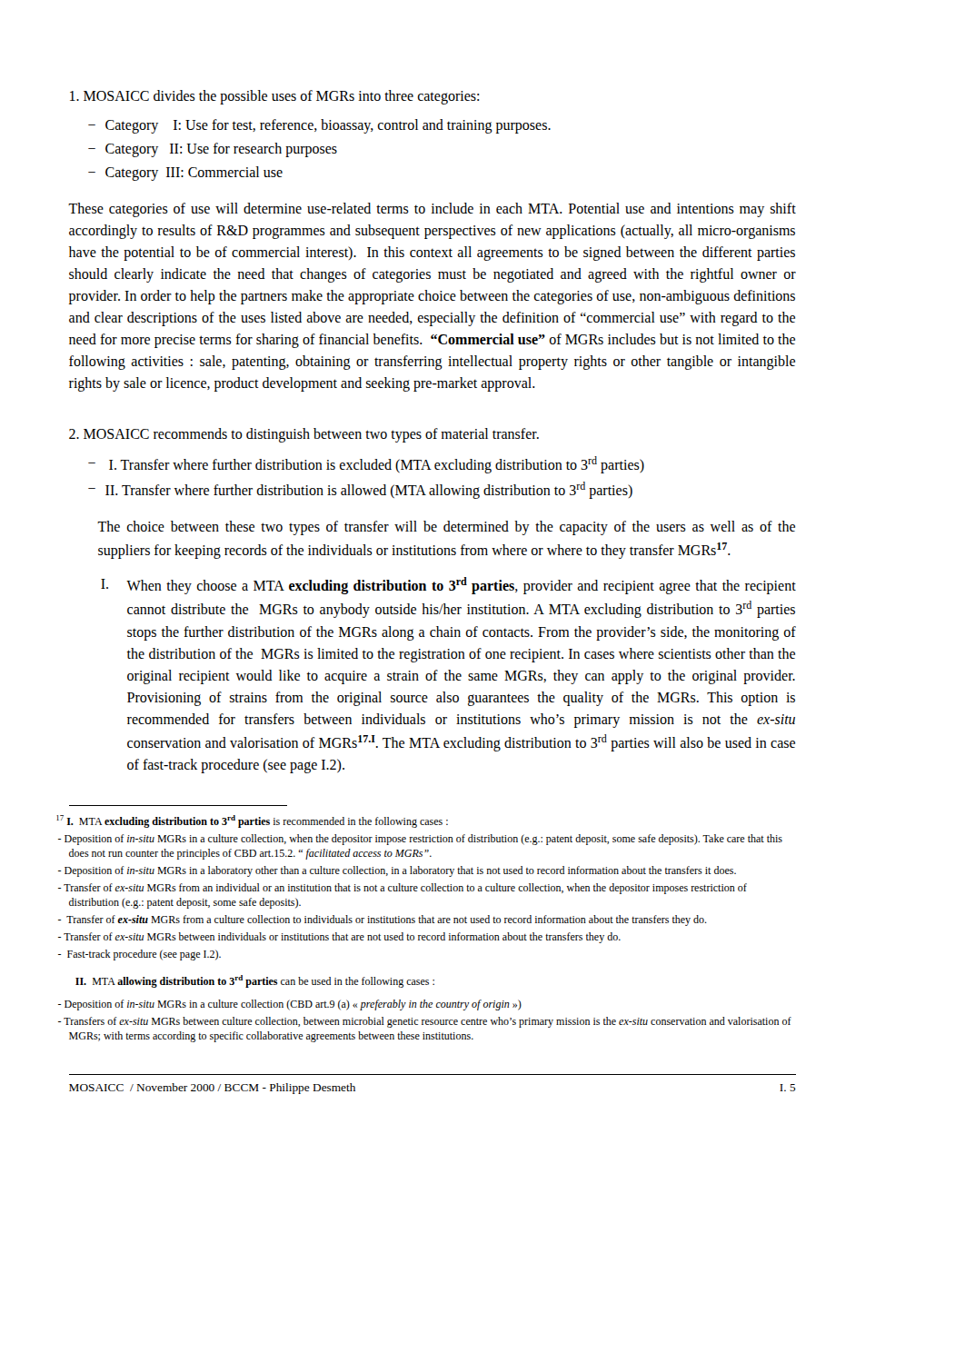1. MOSAICC divides the possible uses of MGRs into three categories:
Category I: Use for test, reference, bioassay, control and training purposes.
Category II: Use for research purposes
Category III: Commercial use
These categories of use will determine use-related terms to include in each MTA. Potential use and intentions may shift accordingly to results of R&D programmes and subsequent perspectives of new applications (actually, all micro-organisms have the potential to be of commercial interest). In this context all agreements to be signed between the different parties should clearly indicate the need that changes of categories must be negotiated and agreed with the rightful owner or provider. In order to help the partners make the appropriate choice between the categories of use, non-ambiguous definitions and clear descriptions of the uses listed above are needed, especially the definition of “commercial use” with regard to the need for more precise terms for sharing of financial benefits. “Commercial use” of MGRs includes but is not limited to the following activities : sale, patenting, obtaining or transferring intellectual property rights or other tangible or intangible rights by sale or licence, product development and seeking pre-market approval.
2. MOSAICC recommends to distinguish between two types of material transfer.
I. Transfer where further distribution is excluded (MTA excluding distribution to 3rd parties)
II. Transfer where further distribution is allowed (MTA allowing distribution to 3rd parties)
The choice between these two types of transfer will be determined by the capacity of the users as well as of the suppliers for keeping records of the individuals or institutions from where or where to they transfer MGRs17.
I. When they choose a MTA excluding distribution to 3rd parties, provider and recipient agree that the recipient cannot distribute the MGRs to anybody outside his/her institution. A MTA excluding distribution to 3rd parties stops the further distribution of the MGRs along a chain of contacts. From the provider’s side, the monitoring of the distribution of the MGRs is limited to the registration of one recipient. In cases where scientists other than the original recipient would like to acquire a strain of the same MGRs, they can apply to the original provider. Provisioning of strains from the original source also guarantees the quality of the MGRs. This option is recommended for transfers between individuals or institutions who’s primary mission is not the ex-situ conservation and valorisation of MGRs17.I. The MTA excluding distribution to 3rd parties will also be used in case of fast-track procedure (see page I.2).
17 I. MTA excluding distribution to 3rd parties is recommended in the following cases :
- Deposition of in-situ MGRs in a culture collection, when the depositor impose restriction of distribution (e.g.: patent deposit, some safe deposits). Take care that this does not run counter the principles of CBD art.15.2. “ facilitated access to MGRs”.
- Deposition of in-situ MGRs in a laboratory other than a culture collection, in a laboratory that is not used to record information about the transfers it does.
- Transfer of ex-situ MGRs from an individual or an institution that is not a culture collection to a culture collection, when the depositor imposes restriction of distribution (e.g.: patent deposit, some safe deposits).
- Transfer of ex-situ MGRs from a culture collection to individuals or institutions that are not used to record information about the transfers they do.
- Transfer of ex-situ MGRs between individuals or institutions that are not used to record information about the transfers they do.
- Fast-track procedure (see page I.2).
II. MTA allowing distribution to 3rd parties can be used in the following cases :
- Deposition of in-situ MGRs in a culture collection (CBD art.9 (a) « preferably in the country of origin »)
- Transfers of ex-situ MGRs between culture collection, between microbial genetic resource centre who’s primary mission is the ex-situ conservation and valorisation of MGRs; with terms according to specific collaborative agreements between these institutions.
MOSAICC / November 2000 / BCCM - Philippe Desmeth I. 5